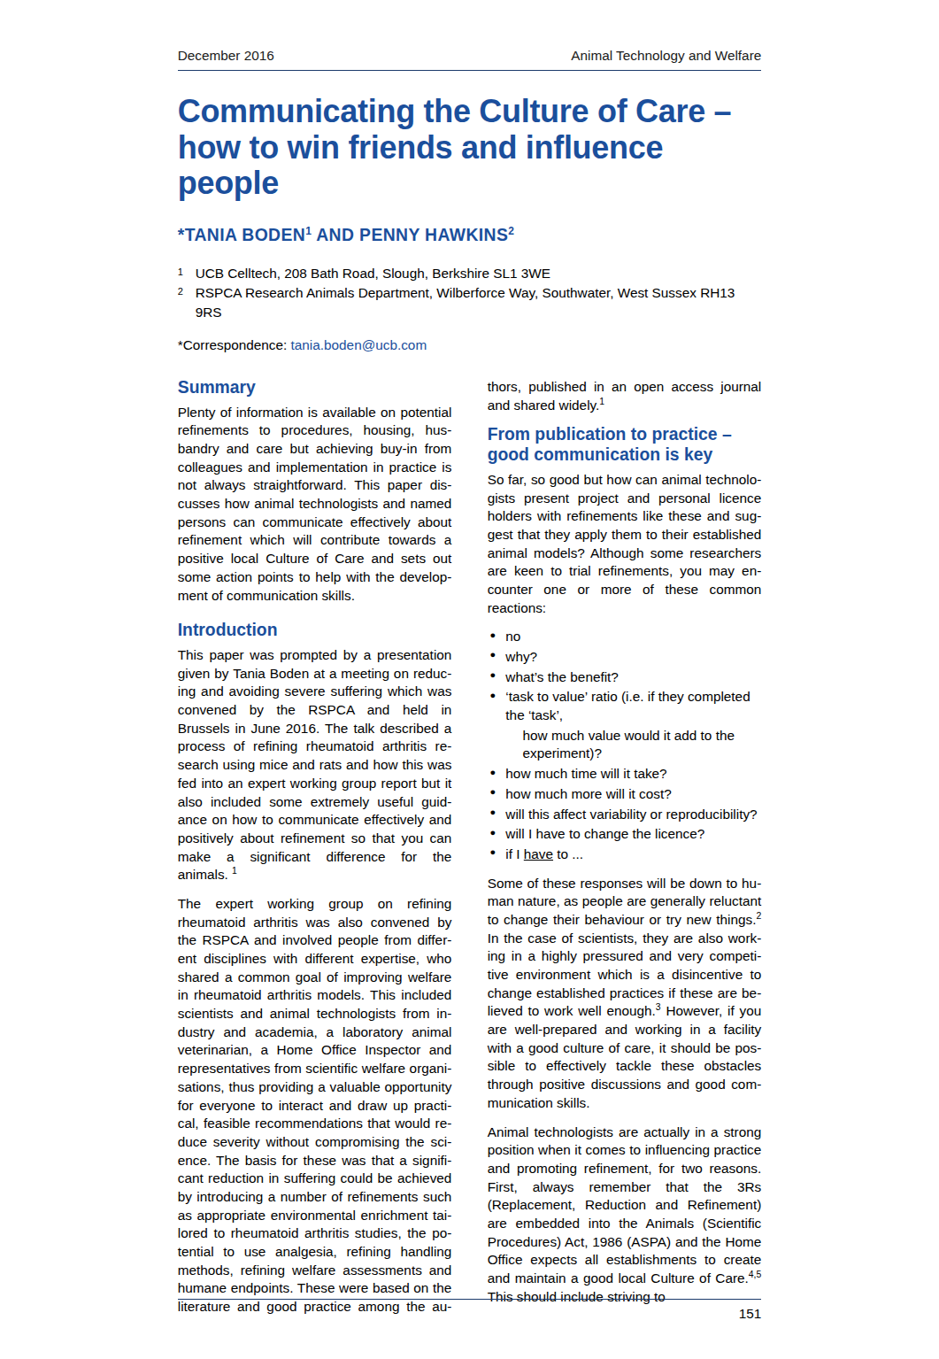December 2016
Animal Technology and Welfare
Communicating the Culture of Care – how to win friends and influence people
*TANIA BODEN1 AND PENNY HAWKINS2
1
UCB Celltech, 208 Bath Road, Slough, Berkshire SL1 3WE
2
RSPCA Research Animals Department, Wilberforce Way, Southwater, West Sussex RH13 9RS
*Correspondence: tania.boden@ucb.com
Summary
Plenty of information is available on potential refinements to procedures, housing, husbandry and care but achieving buy-in from colleagues and implementation in practice is not always straightforward. This paper discusses how animal technologists and named persons can communicate effectively about refinement which will contribute towards a positive local Culture of Care and sets out some action points to help with the development of communication skills.
Introduction
This paper was prompted by a presentation given by Tania Boden at a meeting on reducing and avoiding severe suffering which was convened by the RSPCA and held in Brussels in June 2016. The talk described a process of refining rheumatoid arthritis research using mice and rats and how this was fed into an expert working group report but it also included some extremely useful guidance on how to communicate effectively and positively about refinement so that you can make a significant difference for the animals. 1
The expert working group on refining rheumatoid arthritis was also convened by the RSPCA and involved people from different disciplines with different expertise, who shared a common goal of improving welfare in rheumatoid arthritis models. This included scientists and animal technologists from industry and academia, a laboratory animal veterinarian, a Home Office Inspector and representatives from scientific welfare organisations, thus providing a valuable opportunity for everyone to interact and draw up practical, feasible recommendations that would reduce severity without compromising the science. The basis for these was that a significant reduction in suffering could be achieved by introducing a number of refinements such as appropriate environmental enrichment tailored to rheumatoid arthritis studies, the potential to use analgesia, refining handling methods, refining welfare assessments and humane endpoints. These were based on the literature and good practice among the authors, published in an open access journal and shared widely.1
From publication to practice – good communication is key
So far, so good but how can animal technologists present project and personal licence holders with refinements like these and suggest that they apply them to their established animal models? Although some researchers are keen to trial refinements, you may encounter one or more of these common reactions:
no
why?
what’s the benefit?
‘task to value’ ratio (i.e. if they completed the ‘task’,
how much value would it add to the experiment)?
how much time will it take?
how much more will it cost?
will this affect variability or reproducibility?
will I have to change the licence?
if I have to ...
Some of these responses will be down to human nature, as people are generally reluctant to change their behaviour or try new things.2 In the case of scientists, they are also working in a highly pressured and very competitive environment which is a disincentive to change established practices if these are believed to work well enough.3 However, if you are well-prepared and working in a facility with a good culture of care, it should be possible to effectively tackle these obstacles through positive discussions and good communication skills.
Animal technologists are actually in a strong position when it comes to influencing practice and promoting refinement, for two reasons. First, always remember that the 3Rs (Replacement, Reduction and Refinement) are embedded into the Animals (Scientific Procedures) Act, 1986 (ASPA) and the Home Office expects all establishments to create and maintain a good local Culture of Care.4,5 This should include striving to
151